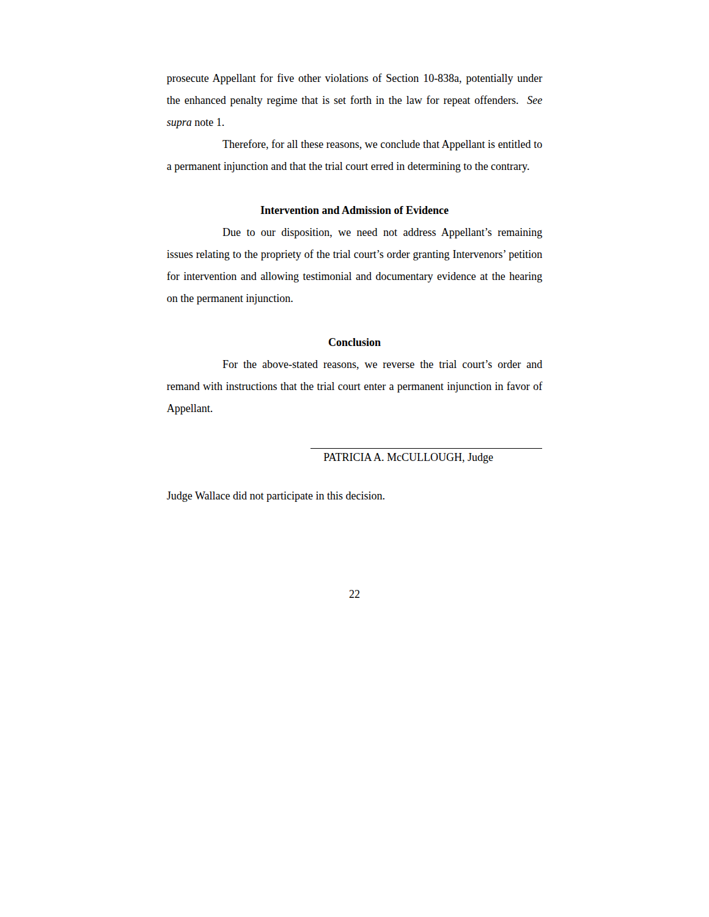prosecute Appellant for five other violations of Section 10-838a, potentially under the enhanced penalty regime that is set forth in the law for repeat offenders. See supra note 1.
Therefore, for all these reasons, we conclude that Appellant is entitled to a permanent injunction and that the trial court erred in determining to the contrary.
Intervention and Admission of Evidence
Due to our disposition, we need not address Appellant’s remaining issues relating to the propriety of the trial court’s order granting Intervenors’ petition for intervention and allowing testimonial and documentary evidence at the hearing on the permanent injunction.
Conclusion
For the above-stated reasons, we reverse the trial court’s order and remand with instructions that the trial court enter a permanent injunction in favor of Appellant.
PATRICIA A. McCULLOUGH, Judge
Judge Wallace did not participate in this decision.
22